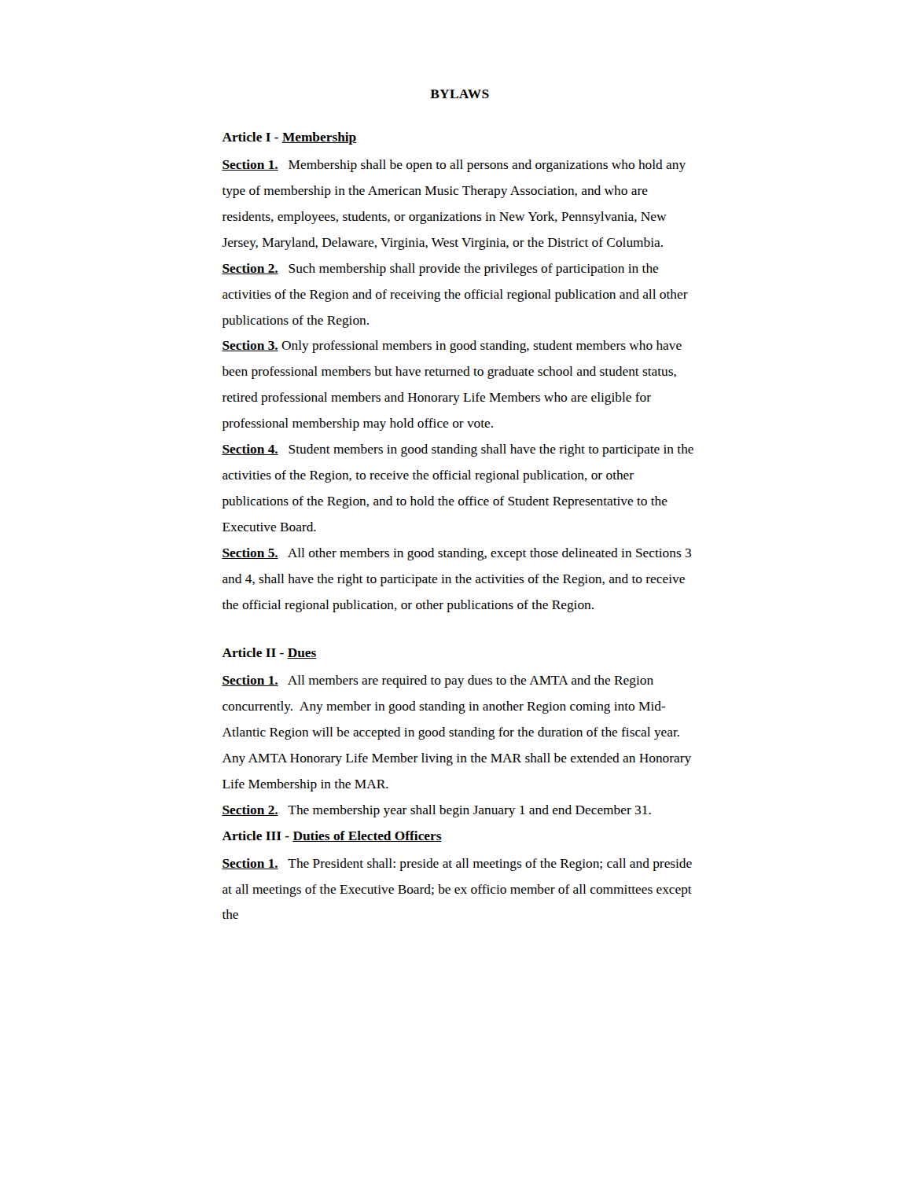BYLAWS
Article I - Membership
Section 1. Membership shall be open to all persons and organizations who hold any type of membership in the American Music Therapy Association, and who are residents, employees, students, or organizations in New York, Pennsylvania, New Jersey, Maryland, Delaware, Virginia, West Virginia, or the District of Columbia.
Section 2. Such membership shall provide the privileges of participation in the activities of the Region and of receiving the official regional publication and all other publications of the Region.
Section 3. Only professional members in good standing, student members who have been professional members but have returned to graduate school and student status, retired professional members and Honorary Life Members who are eligible for professional membership may hold office or vote.
Section 4. Student members in good standing shall have the right to participate in the activities of the Region, to receive the official regional publication, or other publications of the Region, and to hold the office of Student Representative to the Executive Board.
Section 5. All other members in good standing, except those delineated in Sections 3 and 4, shall have the right to participate in the activities of the Region, and to receive the official regional publication, or other publications of the Region.
Article II - Dues
Section 1. All members are required to pay dues to the AMTA and the Region concurrently. Any member in good standing in another Region coming into Mid-Atlantic Region will be accepted in good standing for the duration of the fiscal year. Any AMTA Honorary Life Member living in the MAR shall be extended an Honorary Life Membership in the MAR.
Section 2. The membership year shall begin January 1 and end December 31.
Article III - Duties of Elected Officers
Section 1. The President shall: preside at all meetings of the Region; call and preside at all meetings of the Executive Board; be ex officio member of all committees except the